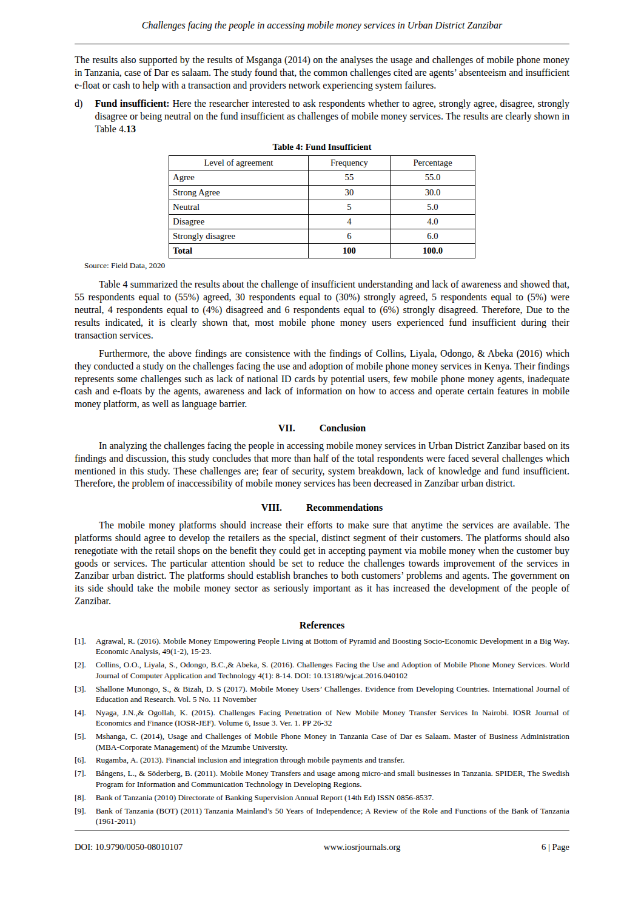Challenges facing the people in accessing mobile money services in Urban District Zanzibar
The results also supported by the results of Msganga (2014) on the analyses the usage and challenges of mobile phone money in Tanzania, case of Dar es salaam. The study found that, the common challenges cited are agents’ absenteeism and insufficient e-float or cash to help with a transaction and providers network experiencing system failures.
d)
Fund insufficient: Here the researcher interested to ask respondents whether to agree, strongly agree, disagree, strongly disagree or being neutral on the fund insufficient as challenges of mobile money services. The results are clearly shown in Table 4.13
Table 4: Fund Insufficient
| Level of agreement | Frequency | Percentage |
| --- | --- | --- |
| Agree | 55 | 55.0 |
| Strong Agree | 30 | 30.0 |
| Neutral | 5 | 5.0 |
| Disagree | 4 | 4.0 |
| Strongly disagree | 6 | 6.0 |
| Total | 100 | 100.0 |
Source: Field Data, 2020
Table 4 summarized the results about the challenge of insufficient understanding and lack of awareness and showed that, 55 respondents equal to (55%) agreed, 30 respondents equal to (30%) strongly agreed, 5 respondents equal to (5%) were neutral, 4 respondents equal to (4%) disagreed and 6 respondents equal to (6%) strongly disagreed. Therefore, Due to the results indicated, it is clearly shown that, most mobile phone money users experienced fund insufficient during their transaction services.
Furthermore, the above findings are consistence with the findings of Collins, Liyala, Odongo, & Abeka (2016) which they conducted a study on the challenges facing the use and adoption of mobile phone money services in Kenya. Their findings represents some challenges such as lack of national ID cards by potential users, few mobile phone money agents, inadequate cash and e-floats by the agents, awareness and lack of information on how to access and operate certain features in mobile money platform, as well as language barrier.
VII. Conclusion
In analyzing the challenges facing the people in accessing mobile money services in Urban District Zanzibar based on its findings and discussion, this study concludes that more than half of the total respondents were faced several challenges which mentioned in this study. These challenges are; fear of security, system breakdown, lack of knowledge and fund insufficient. Therefore, the problem of inaccessibility of mobile money services has been decreased in Zanzibar urban district.
VIII. Recommendations
The mobile money platforms should increase their efforts to make sure that anytime the services are available. The platforms should agree to develop the retailers as the special, distinct segment of their customers. The platforms should also renegotiate with the retail shops on the benefit they could get in accepting payment via mobile money when the customer buy goods or services. The particular attention should be set to reduce the challenges towards improvement of the services in Zanzibar urban district. The platforms should establish branches to both customers’ problems and agents. The government on its side should take the mobile money sector as seriously important as it has increased the development of the people of Zanzibar.
References
[1]. Agrawal, R. (2016). Mobile Money Empowering People Living at Bottom of Pyramid and Boosting Socio-Economic Development in a Big Way. Economic Analysis, 49(1-2), 15-23.
[2]. Collins, O.O., Liyala, S., Odongo, B.C.,& Abeka, S. (2016). Challenges Facing the Use and Adoption of Mobile Phone Money Services. World Journal of Computer Application and Technology 4(1): 8-14. DOI: 10.13189/wjcat.2016.040102
[3]. Shallone Munongo, S., & Bizah, D. S (2017). Mobile Money Users’ Challenges. Evidence from Developing Countries. International Journal of Education and Research. Vol. 5 No. 11 November
[4]. Nyaga, J.N.,& Ogollah, K. (2015). Challenges Facing Penetration of New Mobile Money Transfer Services In Nairobi. IOSR Journal of Economics and Finance (IOSR-JEF). Volume 6, Issue 3. Ver. 1. PP 26-32
[5]. Mshanga, C. (2014), Usage and Challenges of Mobile Phone Money in Tanzania Case of Dar es Salaam. Master of Business Administration (MBA-Corporate Management) of the Mzumbe University.
[6]. Rugamba, A. (2013). Financial inclusion and integration through mobile payments and transfer.
[7]. Bångens, L., & Söderberg, B. (2011). Mobile Money Transfers and usage among micro-and small businesses in Tanzania. SPIDER, The Swedish Program for Information and Communication Technology in Developing Regions.
[8]. Bank of Tanzania (2010) Directorate of Banking Supervision Annual Report (14th Ed) ISSN 0856-8537.
[9]. Bank of Tanzania (BOT) (2011) Tanzania Mainland’s 50 Years of Independence; A Review of the Role and Functions of the Bank of Tanzania (1961-2011)
DOI: 10.9790/0050-08010107
www.iosrjournals.org
6 | Page